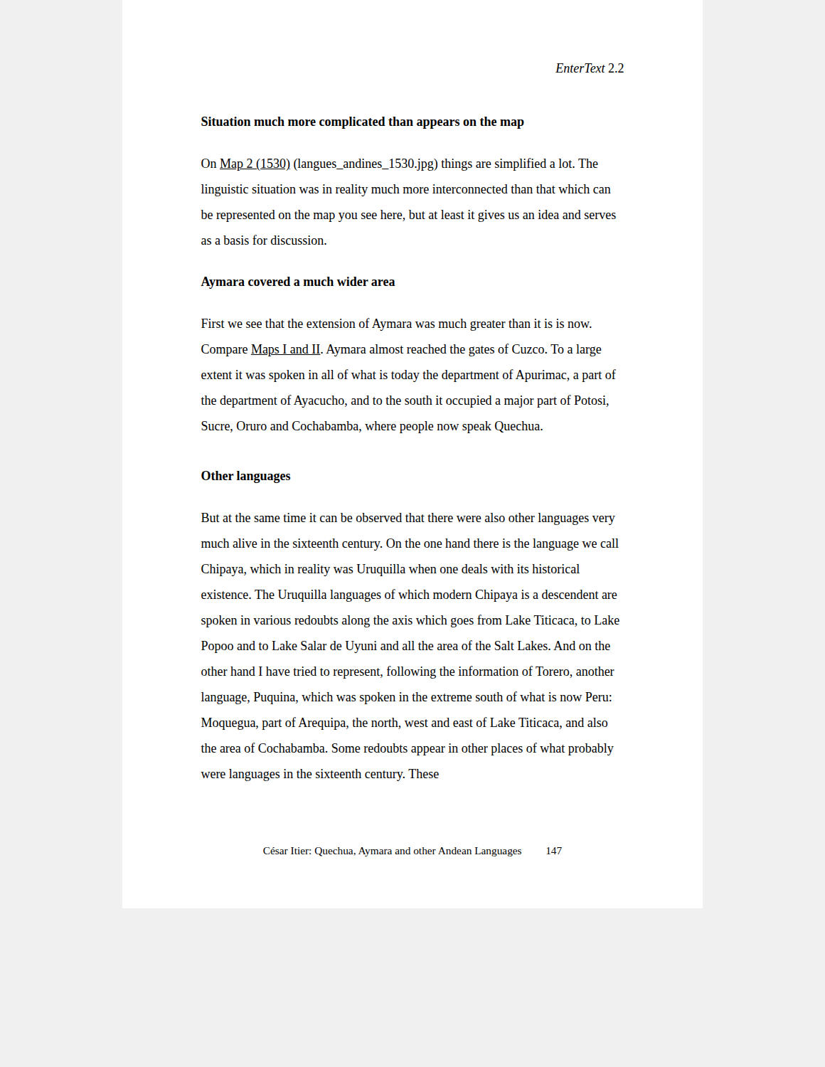EnterText 2.2
Situation much more complicated than appears on the map
On Map 2 (1530) (langues_andines_1530.jpg) things are simplified a lot. The linguistic situation was in reality much more interconnected than that which can be represented on the map you see here, but at least it gives us an idea and serves as a basis for discussion.
Aymara covered a much wider area
First we see that the extension of Aymara was much greater than it is is now. Compare Maps I and II. Aymara almost reached the gates of Cuzco. To a large extent it was spoken in all of what is today the department of Apurimac, a part of the department of Ayacucho, and to the south it occupied a major part of Potosi, Sucre, Oruro and Cochabamba, where people now speak Quechua.
Other languages
But at the same time it can be observed that there were also other languages very much alive in the sixteenth century. On the one hand there is the language we call Chipaya, which in reality was Uruquilla when one deals with its historical existence. The Uruquilla languages of which modern Chipaya is a descendent are spoken in various redoubts along the axis which goes from Lake Titicaca, to Lake Popoo and to Lake Salar de Uyuni and all the area of the Salt Lakes. And on the other hand I have tried to represent, following the information of Torero, another language, Puquina, which was spoken in the extreme south of what is now Peru: Moquegua, part of Arequipa, the north, west and east of Lake Titicaca, and also the area of Cochabamba. Some redoubts appear in other places of what probably were languages in the sixteenth century. These
César Itier: Quechua, Aymara and other Andean Languages 147